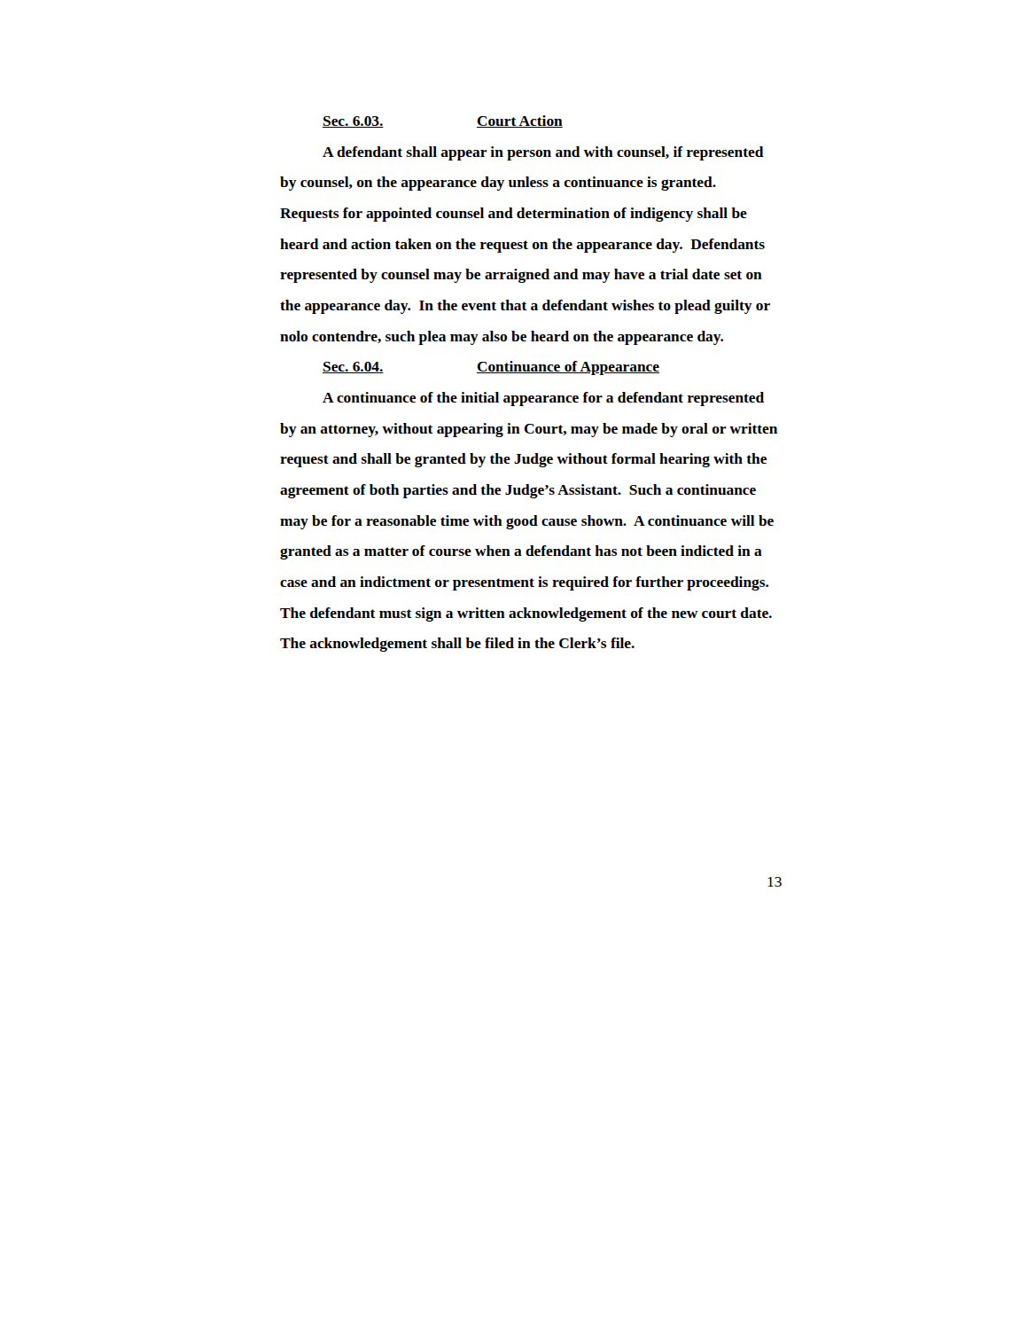Sec. 6.03. Court Action
A defendant shall appear in person and with counsel, if represented by counsel, on the appearance day unless a continuance is granted. Requests for appointed counsel and determination of indigency shall be heard and action taken on the request on the appearance day. Defendants represented by counsel may be arraigned and may have a trial date set on the appearance day. In the event that a defendant wishes to plead guilty or nolo contendre, such plea may also be heard on the appearance day.
Sec. 6.04. Continuance of Appearance
A continuance of the initial appearance for a defendant represented by an attorney, without appearing in Court, may be made by oral or written request and shall be granted by the Judge without formal hearing with the agreement of both parties and the Judge’s Assistant. Such a continuance may be for a reasonable time with good cause shown. A continuance will be granted as a matter of course when a defendant has not been indicted in a case and an indictment or presentment is required for further proceedings. The defendant must sign a written acknowledgement of the new court date. The acknowledgement shall be filed in the Clerk’s file.
13